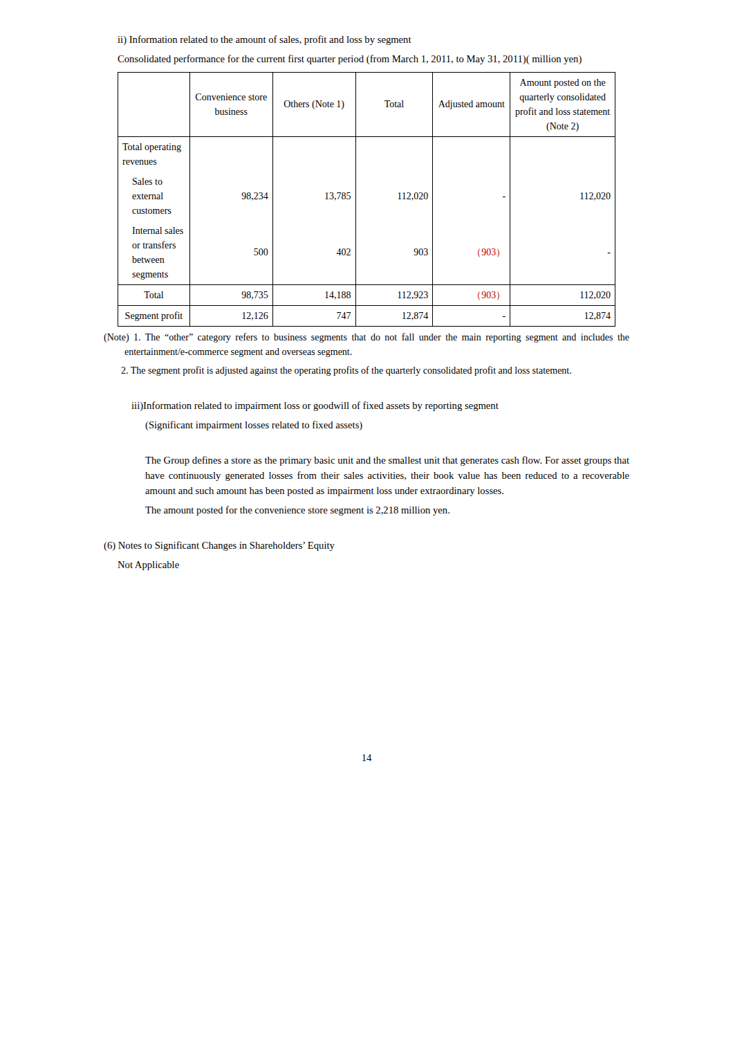ii) Information related to the amount of sales, profit and loss by segment
Consolidated performance for the current first quarter period (from March 1, 2011, to May 31, 2011)( million yen)
| | Convenience store business | Others (Note 1) | Total | Adjusted amount | Amount posted on the quarterly consolidated profit and loss statement (Note 2) |
| --- | --- | --- | --- | --- | --- |
| Total operating revenues | | | | | |
| Sales to external customers | 98,234 | 13,785 | 112,020 | - | 112,020 |
| Internal sales or transfers between segments | 500 | 402 | 903 | （903） | - |
| Total | 98,735 | 14,188 | 112,923 | （903） | 112,020 |
| Segment profit | 12,126 | 747 | 12,874 | - | 12,874 |
(Note) 1. The “other” category refers to business segments that do not fall under the main reporting segment and includes the entertainment/e-commerce segment and overseas segment.
2. The segment profit is adjusted against the operating profits of the quarterly consolidated profit and loss statement.
iii)Information related to impairment loss or goodwill of fixed assets by reporting segment
(Significant impairment losses related to fixed assets)
The Group defines a store as the primary basic unit and the smallest unit that generates cash flow. For asset groups that have continuously generated losses from their sales activities, their book value has been reduced to a recoverable amount and such amount has been posted as impairment loss under extraordinary losses.
The amount posted for the convenience store segment is 2,218 million yen.
(6) Notes to Significant Changes in Shareholders’ Equity
Not Applicable
14